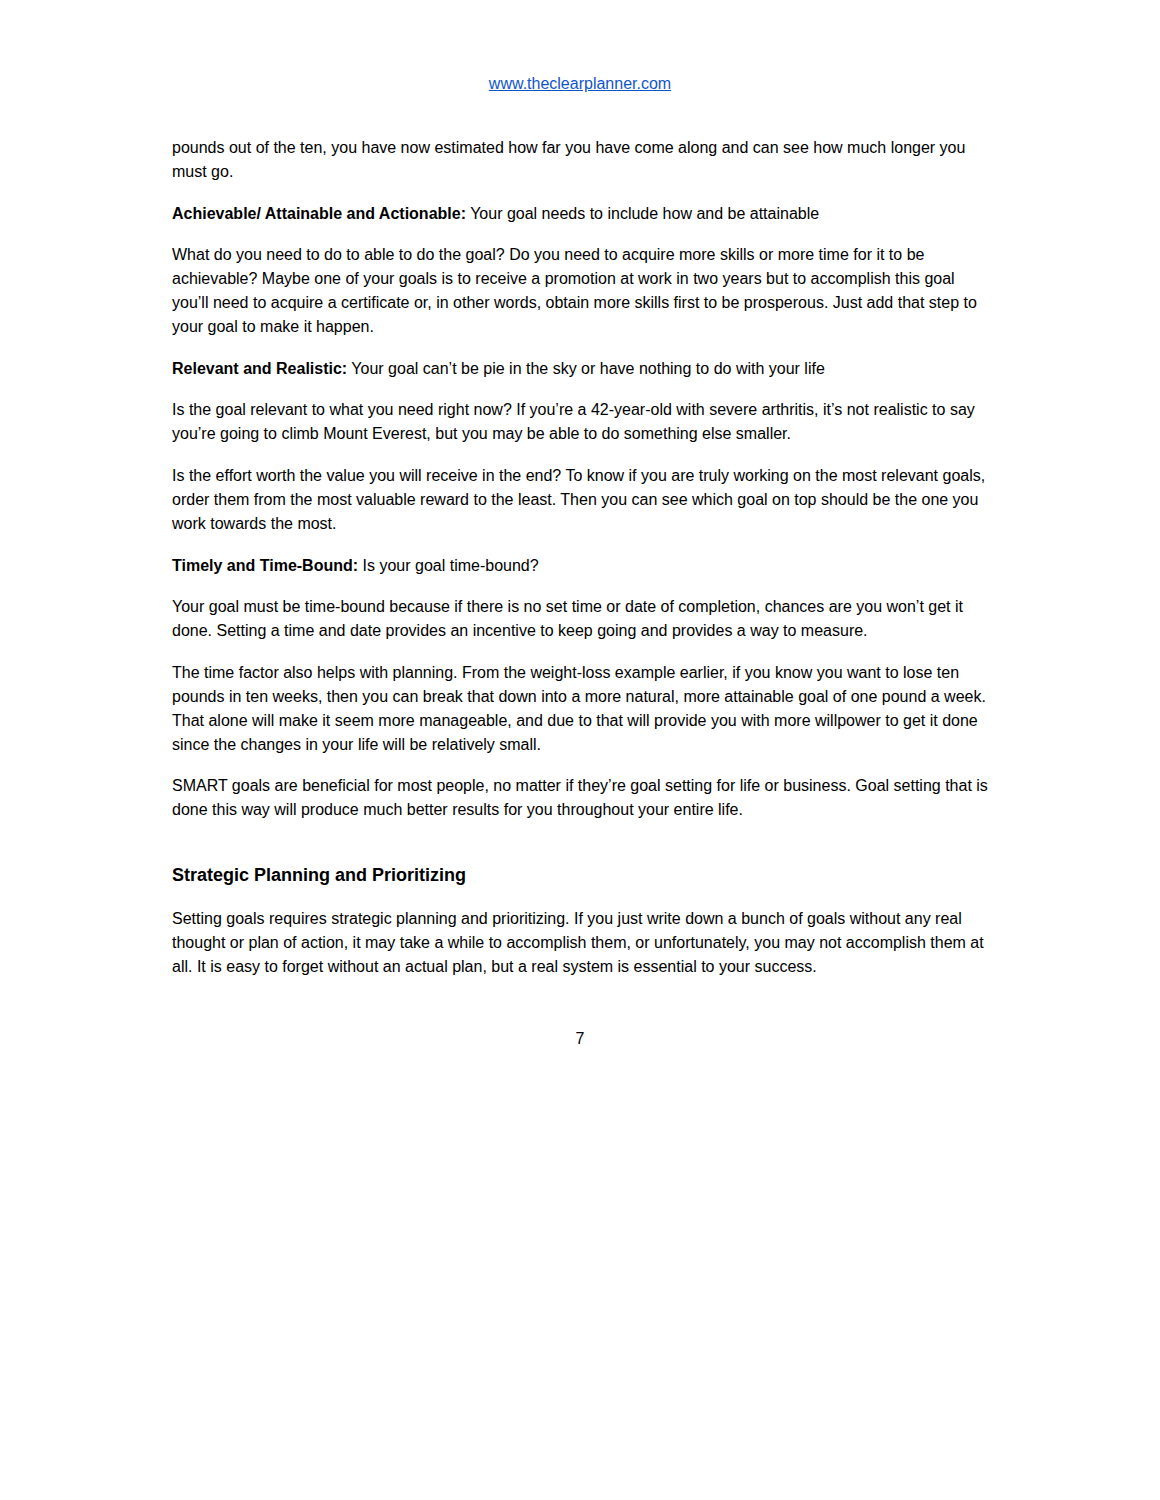www.theclearplanner.com
pounds out of the ten, you have now estimated how far you have come along and can see how much longer you must go.
Achievable/ Attainable and Actionable: Your goal needs to include how and be attainable
What do you need to do to able to do the goal? Do you need to acquire more skills or more time for it to be achievable? Maybe one of your goals is to receive a promotion at work in two years but to accomplish this goal you’ll need to acquire a certificate or, in other words, obtain more skills first to be prosperous. Just add that step to your goal to make it happen.
Relevant and Realistic: Your goal can’t be pie in the sky or have nothing to do with your life
Is the goal relevant to what you need right now? If you’re a 42-year-old with severe arthritis, it’s not realistic to say you’re going to climb Mount Everest, but you may be able to do something else smaller.
Is the effort worth the value you will receive in the end? To know if you are truly working on the most relevant goals, order them from the most valuable reward to the least. Then you can see which goal on top should be the one you work towards the most.
Timely and Time-Bound: Is your goal time-bound?
Your goal must be time-bound because if there is no set time or date of completion, chances are you won’t get it done. Setting a time and date provides an incentive to keep going and provides a way to measure.
The time factor also helps with planning. From the weight-loss example earlier, if you know you want to lose ten pounds in ten weeks, then you can break that down into a more natural, more attainable goal of one pound a week. That alone will make it seem more manageable, and due to that will provide you with more willpower to get it done since the changes in your life will be relatively small.
SMART goals are beneficial for most people, no matter if they’re goal setting for life or business. Goal setting that is done this way will produce much better results for you throughout your entire life.
Strategic Planning and Prioritizing
Setting goals requires strategic planning and prioritizing. If you just write down a bunch of goals without any real thought or plan of action, it may take a while to accomplish them, or unfortunately, you may not accomplish them at all. It is easy to forget without an actual plan, but a real system is essential to your success.
7